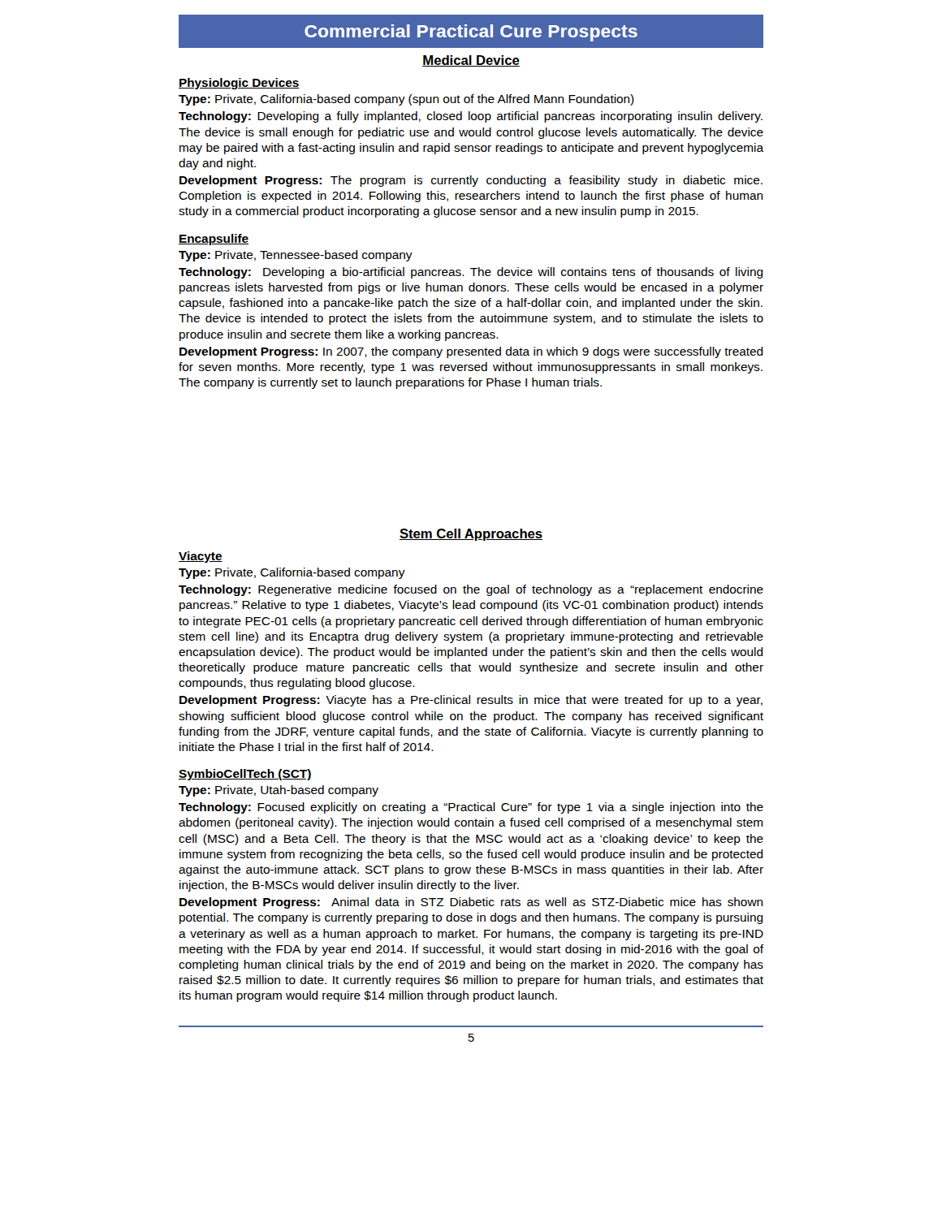Commercial Practical Cure Prospects
Medical Device
Physiologic Devices
Type: Private, California-based company (spun out of the Alfred Mann Foundation)
Technology: Developing a fully implanted, closed loop artificial pancreas incorporating insulin delivery. The device is small enough for pediatric use and would control glucose levels automatically. The device may be paired with a fast-acting insulin and rapid sensor readings to anticipate and prevent hypoglycemia day and night.
Development Progress: The program is currently conducting a feasibility study in diabetic mice. Completion is expected in 2014. Following this, researchers intend to launch the first phase of human study in a commercial product incorporating a glucose sensor and a new insulin pump in 2015.
Encapsulife
Type: Private, Tennessee-based company
Technology: Developing a bio-artificial pancreas. The device will contains tens of thousands of living pancreas islets harvested from pigs or live human donors. These cells would be encased in a polymer capsule, fashioned into a pancake-like patch the size of a half-dollar coin, and implanted under the skin. The device is intended to protect the islets from the autoimmune system, and to stimulate the islets to produce insulin and secrete them like a working pancreas.
Development Progress: In 2007, the company presented data in which 9 dogs were successfully treated for seven months. More recently, type 1 was reversed without immunosuppressants in small monkeys. The company is currently set to launch preparations for Phase I human trials.
Stem Cell Approaches
Viacyte
Type: Private, California-based company
Technology: Regenerative medicine focused on the goal of technology as a “replacement endocrine pancreas.” Relative to type 1 diabetes, Viacyte’s lead compound (its VC-01 combination product) intends to integrate PEC-01 cells (a proprietary pancreatic cell derived through differentiation of human embryonic stem cell line) and its Encaptra drug delivery system (a proprietary immune-protecting and retrievable encapsulation device). The product would be implanted under the patient’s skin and then the cells would theoretically produce mature pancreatic cells that would synthesize and secrete insulin and other compounds, thus regulating blood glucose.
Development Progress: Viacyte has a Pre-clinical results in mice that were treated for up to a year, showing sufficient blood glucose control while on the product. The company has received significant funding from the JDRF, venture capital funds, and the state of California. Viacyte is currently planning to initiate the Phase I trial in the first half of 2014.
SymbioCellTech (SCT)
Type: Private, Utah-based company
Technology: Focused explicitly on creating a “Practical Cure” for type 1 via a single injection into the abdomen (peritoneal cavity). The injection would contain a fused cell comprised of a mesenchymal stem cell (MSC) and a Beta Cell. The theory is that the MSC would act as a ‘cloaking device’ to keep the immune system from recognizing the beta cells, so the fused cell would produce insulin and be protected against the auto-immune attack. SCT plans to grow these B-MSCs in mass quantities in their lab. After injection, the B-MSCs would deliver insulin directly to the liver.
Development Progress: Animal data in STZ Diabetic rats as well as STZ-Diabetic mice has shown potential. The company is currently preparing to dose in dogs and then humans. The company is pursuing a veterinary as well as a human approach to market. For humans, the company is targeting its pre-IND meeting with the FDA by year end 2014. If successful, it would start dosing in mid-2016 with the goal of completing human clinical trials by the end of 2019 and being on the market in 2020. The company has raised $2.5 million to date. It currently requires $6 million to prepare for human trials, and estimates that its human program would require $14 million through product launch.
5